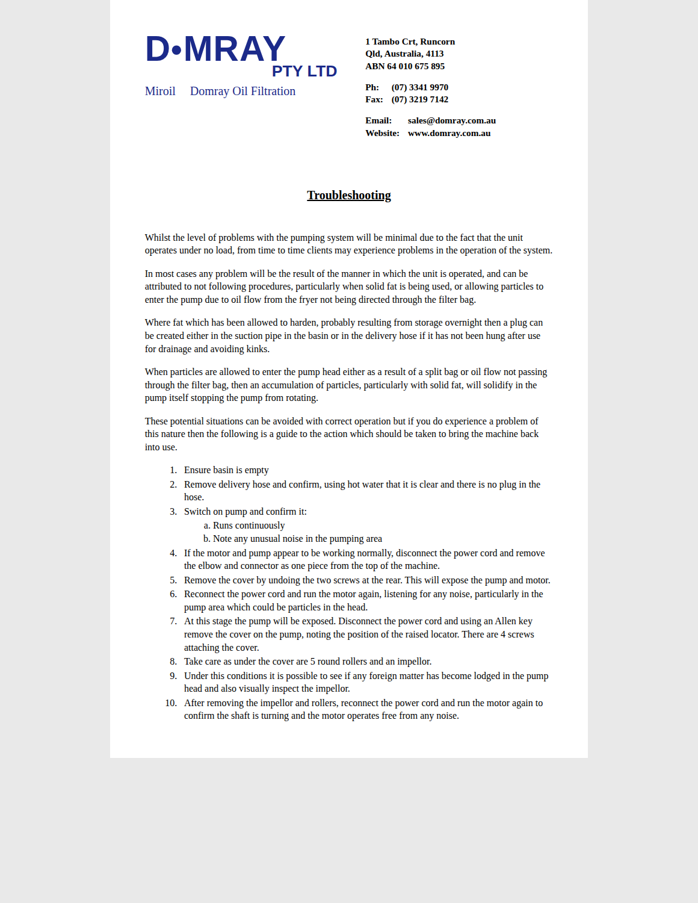D•MRAY
PTY LTD
Miroil Domray Oil Filtration
1 Tambo Crt, Runcorn
Qld, Australia, 4113
ABN 64 010 675 895
| Ph: | (07) 3341 9970 |
| Fax: | (07) 3219 7142 |
| Email: | sales@domray.com.au |
| Website: | www.domray.com.au |
Troubleshooting
Whilst the level of problems with the pumping system will be minimal due to the fact that the unit operates under no load, from time to time clients may experience problems in the operation of the system.
In most cases any problem will be the result of the manner in which the unit is operated, and can be attributed to not following procedures, particularly when solid fat is being used, or allowing particles to enter the pump due to oil flow from the fryer not being directed through the filter bag.
Where fat which has been allowed to harden, probably resulting from storage overnight then a plug can be created either in the suction pipe in the basin or in the delivery hose if it has not been hung after use for drainage and avoiding kinks.
When particles are allowed to enter the pump head either as a result of a split bag or oil flow not passing through the filter bag, then an accumulation of particles, particularly with solid fat, will solidify in the pump itself stopping the pump from rotating.
These potential situations can be avoided with correct operation but if you do experience a problem of this nature then the following is a guide to the action which should be taken to bring the machine back into use.
Ensure basin is empty
Remove delivery hose and confirm, using hot water that it is clear and there is no plug in the hose.
Switch on pump and confirm it:
Runs continuously
Note any unusual noise in the pumping area
If the motor and pump appear to be working normally, disconnect the power cord and remove the elbow and connector as one piece from the top of the machine.
Remove the cover by undoing the two screws at the rear. This will expose the pump and motor.
Reconnect the power cord and run the motor again, listening for any noise, particularly in the pump area which could be particles in the head.
At this stage the pump will be exposed. Disconnect the power cord and using an Allen key remove the cover on the pump, noting the position of the raised locator. There are 4 screws attaching the cover.
Take care as under the cover are 5 round rollers and an impellor.
Under this conditions it is possible to see if any foreign matter has become lodged in the pump head and also visually inspect the impellor.
After removing the impellor and rollers, reconnect the power cord and run the motor again to confirm the shaft is turning and the motor operates free from any noise.